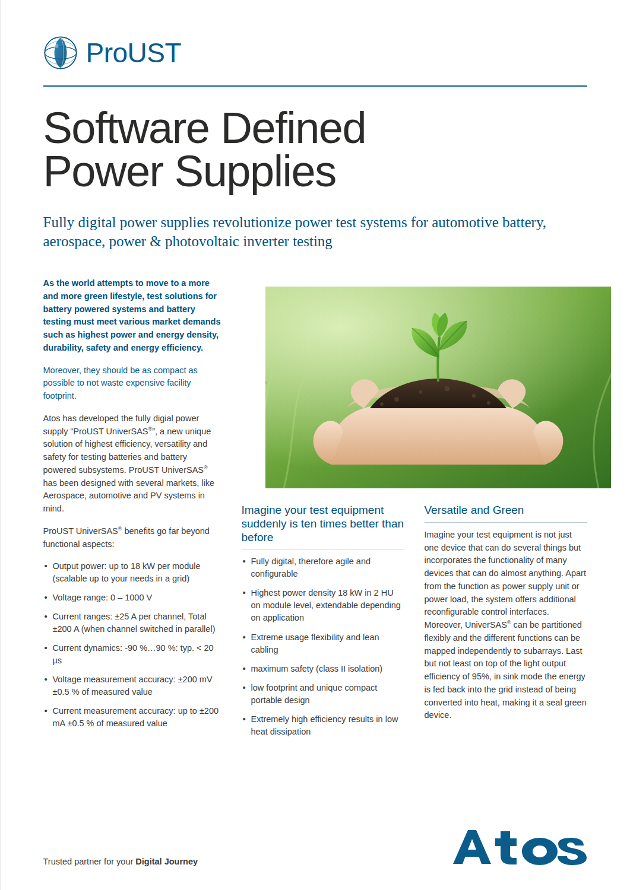Pro UST
Software Defined
Power Supplies
Fully digital power supplies revolutionize power test systems for automotive battery, aerospace, power & photovoltaic inverter testing
As the world attempts to move to a more and more green lifestyle, test solutions for battery powered systems and battery testing must meet various market demands such as highest power and energy density, durability, safety and energy efficiency.
Moreover, they should be as compact as possible to not waste expensive facility footprint.
Atos has developed the fully digial power supply “ProUST UniverSAS®”, a new unique solution of highest efficiency, versatility and safety for testing batteries and battery powered subsystems. ProUST UniverSAS® has been designed with several markets, like Aerospace, automotive and PV systems in mind.
ProUST UniverSAS® benefits go far beyond functional aspects:
Output power: up to 18 kW per module (scalable up to your needs in a grid)
Voltage range: 0 – 1000 V
Current ranges: ±25 A per channel, Total ±200 A (when channel switched in parallel)
Current dynamics: -90 %…90 %: typ. < 20 µs
Voltage measurement accuracy: ±200 mV ±0.5 % of measured value
Current measurement accuracy: up to ±200 mA ±0.5 % of measured value
Imagine your test equipment suddenly is ten times better than before
Fully digital, therefore agile and configurable
Highest power density 18 kW in 2 HU on module level, extendable depending on application
Extreme usage flexibility and lean cabling
maximum safety (class II isolation)
low footprint and unique compact portable design
Extremely high efficiency results in low heat dissipation
Versatile and Green
Imagine your test equipment is not just one device that can do several things but incorporates the functionality of many devices that can do almost anything. Apart from the function as power supply unit or power load, the system offers additional reconfigurable control interfaces. Moreover, UniverSAS® can be partitioned flexibly and the different functions can be mapped independently to subarrays. Last but not least on top of the light output efficiency of 95%, in sink mode the energy is fed back into the grid instead of being converted into heat, making it a seal green device.
Trusted partner for your Digital Journey